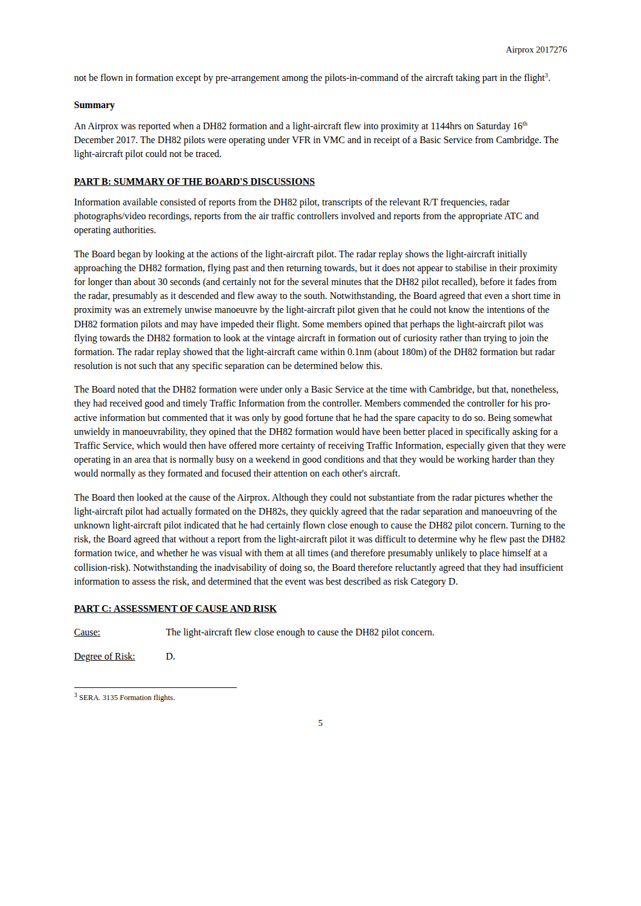Airprox 2017276
not be flown in formation except by pre-arrangement among the pilots-in-command of the aircraft taking part in the flight3.
Summary
An Airprox was reported when a DH82 formation and a light-aircraft flew into proximity at 1144hrs on Saturday 16th December 2017. The DH82 pilots were operating under VFR in VMC and in receipt of a Basic Service from Cambridge. The light-aircraft pilot could not be traced.
PART B: SUMMARY OF THE BOARD'S DISCUSSIONS
Information available consisted of reports from the DH82 pilot, transcripts of the relevant R/T frequencies, radar photographs/video recordings, reports from the air traffic controllers involved and reports from the appropriate ATC and operating authorities.
The Board began by looking at the actions of the light-aircraft pilot. The radar replay shows the light-aircraft initially approaching the DH82 formation, flying past and then returning towards, but it does not appear to stabilise in their proximity for longer than about 30 seconds (and certainly not for the several minutes that the DH82 pilot recalled), before it fades from the radar, presumably as it descended and flew away to the south. Notwithstanding, the Board agreed that even a short time in proximity was an extremely unwise manoeuvre by the light-aircraft pilot given that he could not know the intentions of the DH82 formation pilots and may have impeded their flight. Some members opined that perhaps the light-aircraft pilot was flying towards the DH82 formation to look at the vintage aircraft in formation out of curiosity rather than trying to join the formation. The radar replay showed that the light-aircraft came within 0.1nm (about 180m) of the DH82 formation but radar resolution is not such that any specific separation can be determined below this.
The Board noted that the DH82 formation were under only a Basic Service at the time with Cambridge, but that, nonetheless, they had received good and timely Traffic Information from the controller. Members commended the controller for his pro-active information but commented that it was only by good fortune that he had the spare capacity to do so. Being somewhat unwieldy in manoeuvrability, they opined that the DH82 formation would have been better placed in specifically asking for a Traffic Service, which would then have offered more certainty of receiving Traffic Information, especially given that they were operating in an area that is normally busy on a weekend in good conditions and that they would be working harder than they would normally as they formated and focused their attention on each other's aircraft.
The Board then looked at the cause of the Airprox. Although they could not substantiate from the radar pictures whether the light-aircraft pilot had actually formated on the DH82s, they quickly agreed that the radar separation and manoeuvring of the unknown light-aircraft pilot indicated that he had certainly flown close enough to cause the DH82 pilot concern. Turning to the risk, the Board agreed that without a report from the light-aircraft pilot it was difficult to determine why he flew past the DH82 formation twice, and whether he was visual with them at all times (and therefore presumably unlikely to place himself at a collision-risk). Notwithstanding the inadvisability of doing so, the Board therefore reluctantly agreed that they had insufficient information to assess the risk, and determined that the event was best described as risk Category D.
PART C: ASSESSMENT OF CAUSE AND RISK
Cause:
The light-aircraft flew close enough to cause the DH82 pilot concern.
Degree of Risk:
D.
3 SERA. 3135 Formation flights.
5